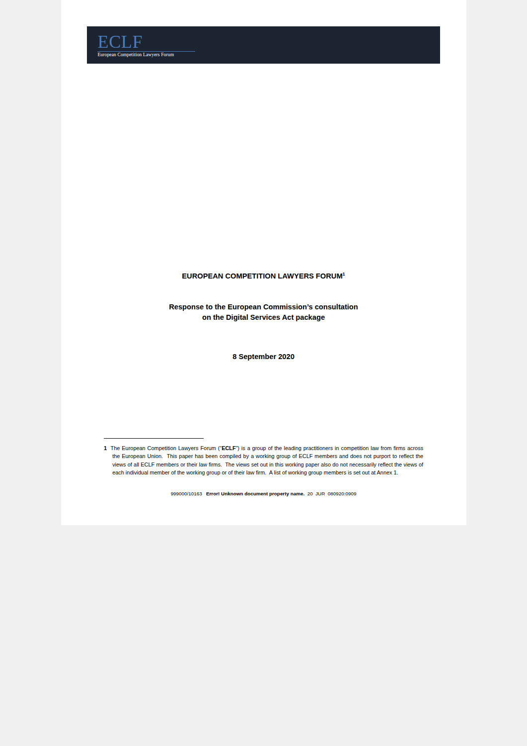ECLF European Competition Lawyers Forum
EUROPEAN COMPETITION LAWYERS FORUM1
Response to the European Commission’s consultation
on the Digital Services Act package
8 September 2020
1 The European Competition Lawyers Forum (“ECLF”) is a group of the leading practitioners in competition law from firms across the European Union. This paper has been compiled by a working group of ECLF members and does not purport to reflect the views of all ECLF members or their law firms. The views set out in this working paper also do not necessarily reflect the views of each individual member of the working group or of their law firm. A list of working group members is set out at Annex 1.
999000/10163 Error! Unknown document property name. 20 JUR 080920:0909